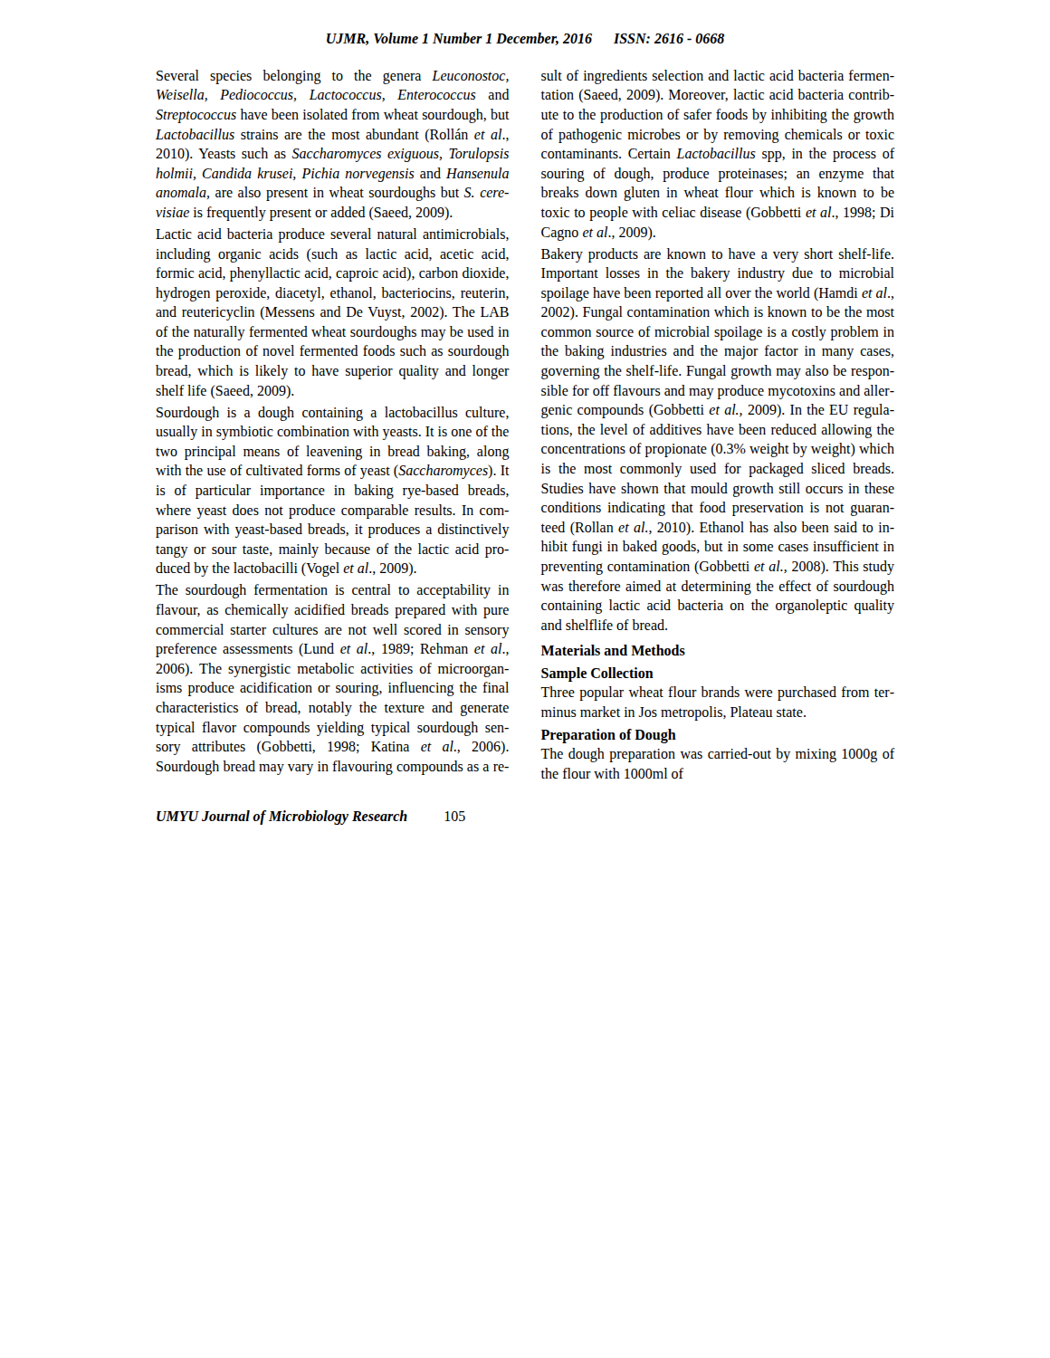UJMR, Volume 1 Number 1 December, 2016 ISSN: 2616 - 0668
Several species belonging to the genera Leuconostoc, Weisella, Pediococcus, Lactococcus, Enterococcus and Streptococcus have been isolated from wheat sourdough, but Lactobacillus strains are the most abundant (Rollán et al., 2010). Yeasts such as Saccharomyces exiguous, Torulopsis holmii, Candida krusei, Pichia norvegensis and Hansenula anomala, are also present in wheat sourdoughs but S. cerevisiae is frequently present or added (Saeed, 2009).
Lactic acid bacteria produce several natural antimicrobials, including organic acids (such as lactic acid, acetic acid, formic acid, phenyllactic acid, caproic acid), carbon dioxide, hydrogen peroxide, diacetyl, ethanol, bacteriocins, reuterin, and reutericyclin (Messens and De Vuyst, 2002). The LAB of the naturally fermented wheat sourdoughs may be used in the production of novel fermented foods such as sourdough bread, which is likely to have superior quality and longer shelf life (Saeed, 2009).
Sourdough is a dough containing a lactobacillus culture, usually in symbiotic combination with yeasts. It is one of the two principal means of leavening in bread baking, along with the use of cultivated forms of yeast (Saccharomyces). It is of particular importance in baking rye-based breads, where yeast does not produce comparable results. In comparison with yeast-based breads, it produces a distinctively tangy or sour taste, mainly because of the lactic acid produced by the lactobacilli (Vogel et al., 2009).
The sourdough fermentation is central to acceptability in flavour, as chemically acidified breads prepared with pure commercial starter cultures are not well scored in sensory preference assessments (Lund et al., 1989; Rehman et al., 2006). The synergistic metabolic activities of microorganisms produce acidification or souring, influencing the final characteristics of bread, notably the texture and generate typical flavor compounds yielding typical sourdough sensory attributes (Gobbetti, 1998; Katina et al., 2006). Sourdough bread may vary in flavouring compounds as a result of ingredients selection and lactic acid bacteria fermentation (Saeed, 2009). Moreover, lactic acid bacteria contribute to the production of safer foods by inhibiting the growth of pathogenic microbes or by removing chemicals or toxic contaminants. Certain Lactobacillus spp, in the process of souring of dough, produce proteinases; an enzyme that breaks down gluten in wheat flour which is known to be toxic to people with celiac disease (Gobbetti et al., 1998; Di Cagno et al., 2009).
Bakery products are known to have a very short shelf-life. Important losses in the bakery industry due to microbial spoilage have been reported all over the world (Hamdi et al., 2002). Fungal contamination which is known to be the most common source of microbial spoilage is a costly problem in the baking industries and the major factor in many cases, governing the shelf-life. Fungal growth may also be responsible for off flavours and may produce mycotoxins and allergenic compounds (Gobbetti et al., 2009). In the EU regulations, the level of additives have been reduced allowing the concentrations of propionate (0.3% weight by weight) which is the most commonly used for packaged sliced breads. Studies have shown that mould growth still occurs in these conditions indicating that food preservation is not guaranteed (Rollan et al., 2010). Ethanol has also been said to inhibit fungi in baked goods, but in some cases insufficient in preventing contamination (Gobbetti et al., 2008). This study was therefore aimed at determining the effect of sourdough containing lactic acid bacteria on the organoleptic quality and shelflife of bread.
Materials and Methods
Sample Collection
Three popular wheat flour brands were purchased from terminus market in Jos metropolis, Plateau state.
Preparation of Dough
The dough preparation was carried-out by mixing 1000g of the flour with 1000ml of
UMYU Journal of Microbiology Research 105